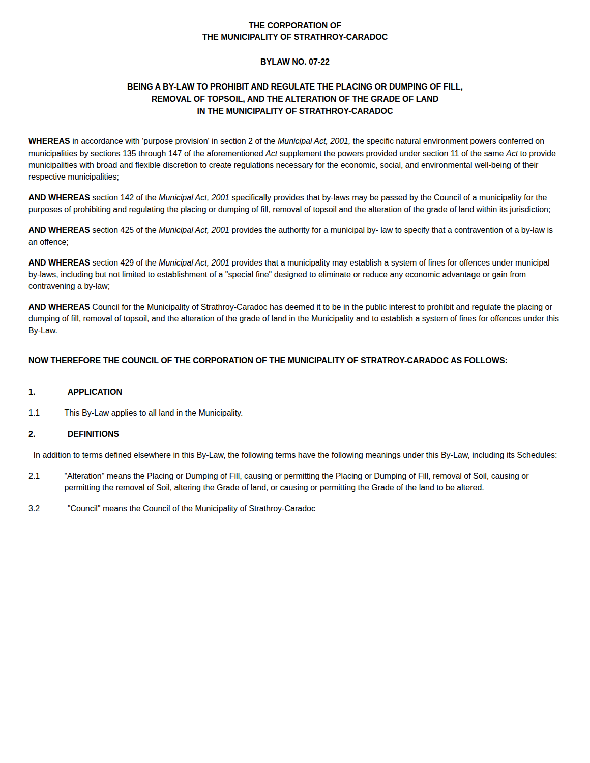THE CORPORATION OF
THE MUNICIPALITY OF STRATHROY-CARADOC
BYLAW NO. 07-22
BEING A BY-LAW TO PROHIBIT AND REGULATE THE PLACING OR DUMPING OF FILL,
REMOVAL OF TOPSOIL, AND THE ALTERATION OF THE GRADE OF LAND
IN THE MUNICIPALITY OF STRATHROY-CARADOC
WHEREAS in accordance with 'purpose provision' in section 2 of the Municipal Act, 2001, the specific natural environment powers conferred on municipalities by sections 135 through 147 of the aforementioned Act supplement the powers provided under section 11 of the same Act to provide municipalities with broad and flexible discretion to create regulations necessary for the economic, social, and environmental well-being of their respective municipalities;
AND WHEREAS section 142 of the Municipal Act, 2001 specifically provides that by-laws may be passed by the Council of a municipality for the purposes of prohibiting and regulating the placing or dumping of fill, removal of topsoil and the alteration of the grade of land within its jurisdiction;
AND WHEREAS section 425 of the Municipal Act, 2001 provides the authority for a municipal by- law to specify that a contravention of a by-law is an offence;
AND WHEREAS section 429 of the Municipal Act, 2001 provides that a municipality may establish a system of fines for offences under municipal by-laws, including but not limited to establishment of a "special fine" designed to eliminate or reduce any economic advantage or gain from contravening a by-law;
AND WHEREAS Council for the Municipality of Strathroy-Caradoc has deemed it to be in the public interest to prohibit and regulate the placing or dumping of fill, removal of topsoil, and the alteration of the grade of land in the Municipality and to establish a system of fines for offences under this By-Law.
NOW THEREFORE THE COUNCIL OF THE CORPORATION OF THE MUNICIPALITY OF STRATROY-CARADOC AS FOLLOWS:
1. APPLICATION
1.1 This By-Law applies to all land in the Municipality.
2. DEFINITIONS
In addition to terms defined elsewhere in this By-Law, the following terms have the following meanings under this By-Law, including its Schedules:
2.1"Alteration" means the Placing or Dumping of Fill, causing or permitting the Placing or Dumping of Fill, removal of Soil, causing or permitting the removal of Soil, altering the Grade of land, or causing or permitting the Grade of the land to be altered.
3.2"Council" means the Council of the Municipality of Strathroy-Caradoc